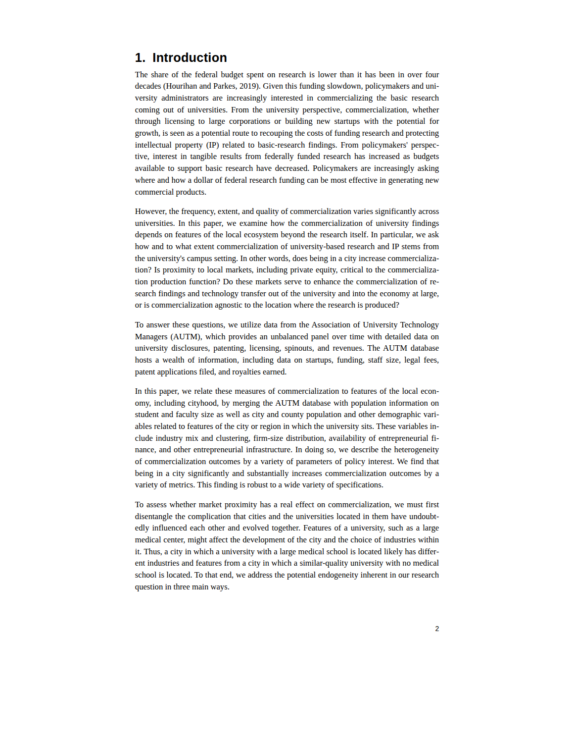1. Introduction
The share of the federal budget spent on research is lower than it has been in over four decades (Hourihan and Parkes, 2019). Given this funding slowdown, policymakers and university administrators are increasingly interested in commercializing the basic research coming out of universities. From the university perspective, commercialization, whether through licensing to large corporations or building new startups with the potential for growth, is seen as a potential route to recouping the costs of funding research and protecting intellectual property (IP) related to basic-research findings. From policymakers' perspective, interest in tangible results from federally funded research has increased as budgets available to support basic research have decreased. Policymakers are increasingly asking where and how a dollar of federal research funding can be most effective in generating new commercial products.
However, the frequency, extent, and quality of commercialization varies significantly across universities. In this paper, we examine how the commercialization of university findings depends on features of the local ecosystem beyond the research itself. In particular, we ask how and to what extent commercialization of university-based research and IP stems from the university's campus setting. In other words, does being in a city increase commercialization? Is proximity to local markets, including private equity, critical to the commercialization production function? Do these markets serve to enhance the commercialization of research findings and technology transfer out of the university and into the economy at large, or is commercialization agnostic to the location where the research is produced?
To answer these questions, we utilize data from the Association of University Technology Managers (AUTM), which provides an unbalanced panel over time with detailed data on university disclosures, patenting, licensing, spinouts, and revenues. The AUTM database hosts a wealth of information, including data on startups, funding, staff size, legal fees, patent applications filed, and royalties earned.
In this paper, we relate these measures of commercialization to features of the local economy, including cityhood, by merging the AUTM database with population information on student and faculty size as well as city and county population and other demographic variables related to features of the city or region in which the university sits. These variables include industry mix and clustering, firm-size distribution, availability of entrepreneurial finance, and other entrepreneurial infrastructure. In doing so, we describe the heterogeneity of commercialization outcomes by a variety of parameters of policy interest. We find that being in a city significantly and substantially increases commercialization outcomes by a variety of metrics. This finding is robust to a wide variety of specifications.
To assess whether market proximity has a real effect on commercialization, we must first disentangle the complication that cities and the universities located in them have undoubtedly influenced each other and evolved together. Features of a university, such as a large medical center, might affect the development of the city and the choice of industries within it. Thus, a city in which a university with a large medical school is located likely has different industries and features from a city in which a similar-quality university with no medical school is located. To that end, we address the potential endogeneity inherent in our research question in three main ways.
2